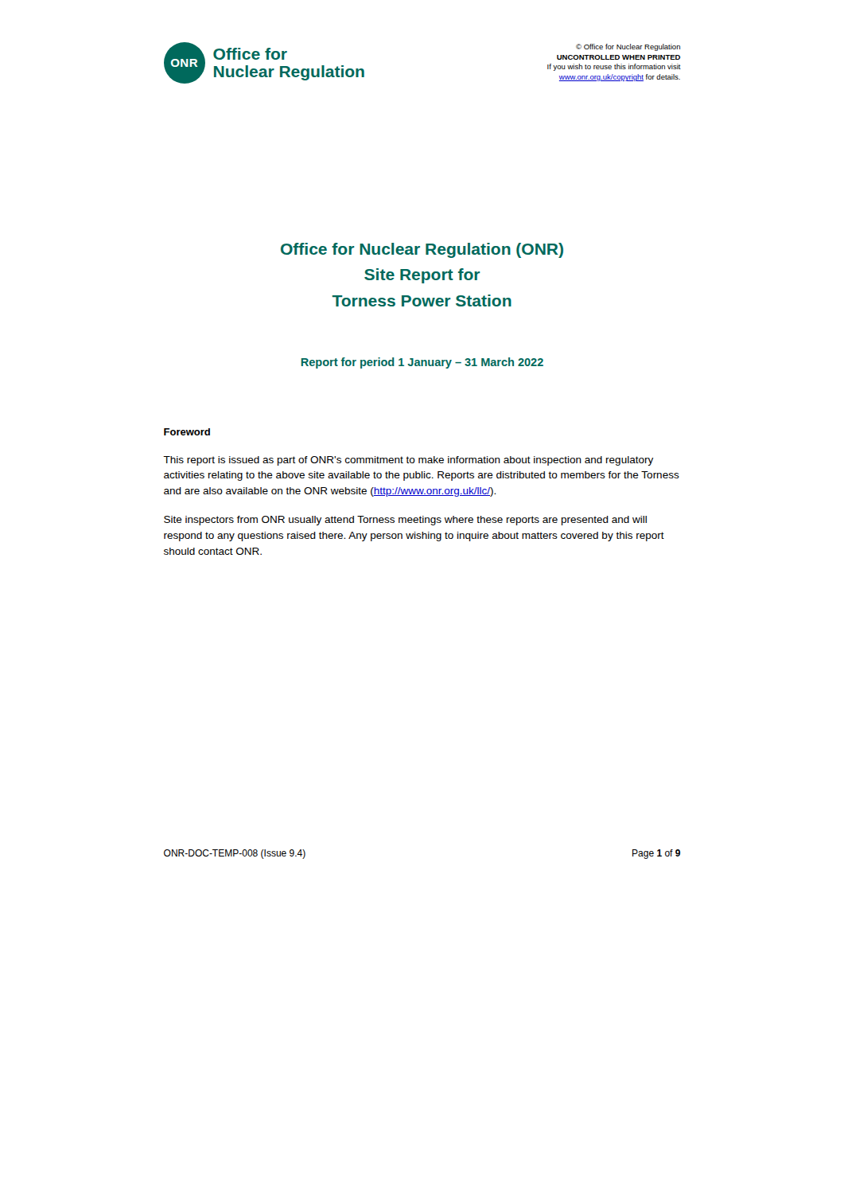ONR
Office for Nuclear Regulation
© Office for Nuclear Regulation
UNCONTROLLED WHEN PRINTED
If you wish to reuse this information visit
www.onr.org.uk/copyright for details.
Office for Nuclear Regulation (ONR)
Site Report for
Torness Power Station
Report for period 1 January – 31 March 2022
Foreword
This report is issued as part of ONR's commitment to make information about inspection and regulatory activities relating to the above site available to the public. Reports are distributed to members for the Torness and are also available on the ONR website (http://www.onr.org.uk/llc/).
Site inspectors from ONR usually attend Torness meetings where these reports are presented and will respond to any questions raised there. Any person wishing to inquire about matters covered by this report should contact ONR.
ONR-DOC-TEMP-008 (Issue 9.4)
Page 1 of 9